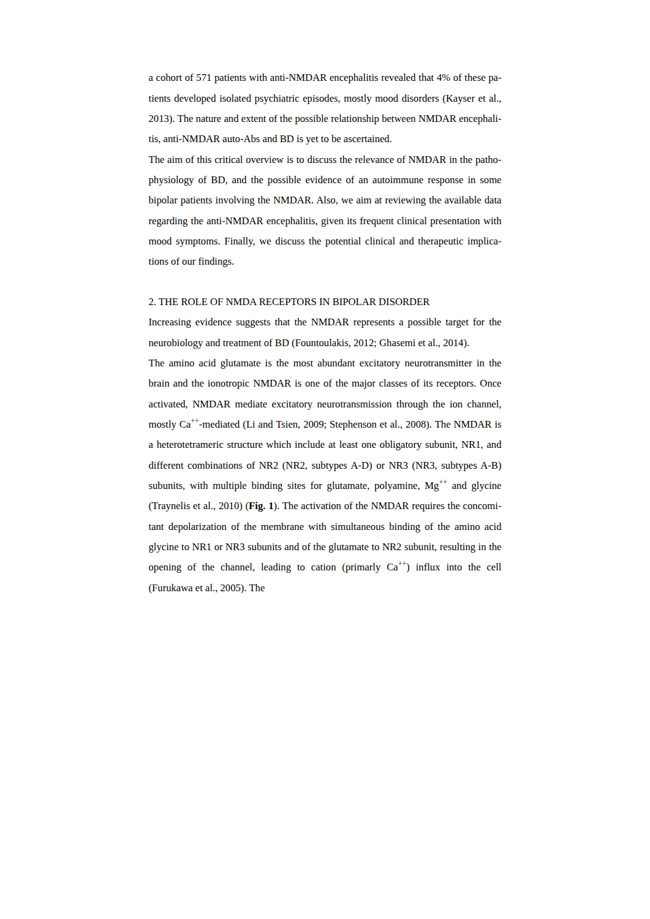a cohort of 571 patients with anti-NMDAR encephalitis revealed that 4% of these patients developed isolated psychiatric episodes, mostly mood disorders (Kayser et al., 2013). The nature and extent of the possible relationship between NMDAR encephalitis, anti-NMDAR auto-Abs and BD is yet to be ascertained.
The aim of this critical overview is to discuss the relevance of NMDAR in the pathophysiology of BD, and the possible evidence of an autoimmune response in some bipolar patients involving the NMDAR. Also, we aim at reviewing the available data regarding the anti-NMDAR encephalitis, given its frequent clinical presentation with mood symptoms. Finally, we discuss the potential clinical and therapeutic implications of our findings.
2. THE ROLE OF NMDA RECEPTORS IN BIPOLAR DISORDER
Increasing evidence suggests that the NMDAR represents a possible target for the neurobiology and treatment of BD (Fountoulakis, 2012; Ghasemi et al., 2014).
The amino acid glutamate is the most abundant excitatory neurotransmitter in the brain and the ionotropic NMDAR is one of the major classes of its receptors. Once activated, NMDAR mediate excitatory neurotransmission through the ion channel, mostly Ca++-mediated (Li and Tsien, 2009; Stephenson et al., 2008). The NMDAR is a heterotetrameric structure which include at least one obligatory subunit, NR1, and different combinations of NR2 (NR2, subtypes A-D) or NR3 (NR3, subtypes A-B) subunits, with multiple binding sites for glutamate, polyamine, Mg++ and glycine (Traynelis et al., 2010) (Fig. 1). The activation of the NMDAR requires the concomitant depolarization of the membrane with simultaneous binding of the amino acid glycine to NR1 or NR3 subunits and of the glutamate to NR2 subunit, resulting in the opening of the channel, leading to cation (primarly Ca++) influx into the cell (Furukawa et al., 2005). The